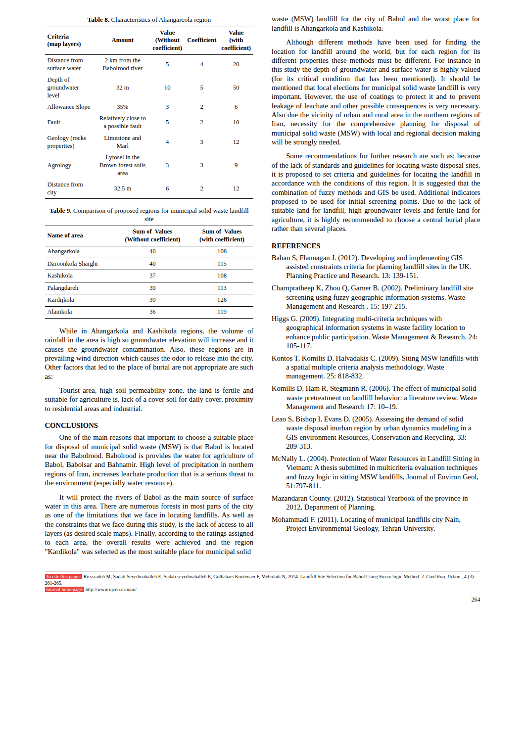Table 8. Characteristics of Ahangarcola region
| Criteria (map layers) | Amount | Value (Without coefficient) | Coefficient | Value (with coefficient) |
| --- | --- | --- | --- | --- |
| Distance from surface water | 2 km from the Babolrood river | 5 | 4 | 20 |
| Depth of groundwater level | 32 m | 10 | 5 | 50 |
| Allowance Slope | 35% | 3 | 2 | 6 |
| Fault | Relatively close to a possible fault | 5 | 2 | 10 |
| Geology (rocks properties) | Limestone and Marl | 4 | 3 | 12 |
| Agrology | Lytosel in the Brown forest soils area | 3 | 3 | 9 |
| Distance from city | 32.5 m | 6 | 2 | 12 |
Table 9. Comparison of proposed regions for municipal solid waste landfill site
| Name of area | Sum of Values (Without coefficient) | Sum of Values (with coefficient) |
| --- | --- | --- |
| Ahangarkola | 40 | 108 |
| Daroonkola Sharghi | 40 | 115 |
| Kashikola | 37 | 108 |
| Palangdareh | 39 | 113 |
| Kardijkola | 39 | 126 |
| Alamkola | 36 | 119 |
While in Ahangarkola and Kashikola regions, the volume of rainfall in the area is high so groundwater elevation will increase and it causes the groundwater contamination. Also, these regions are in prevailing wind direction which causes the odor to release into the city. Other factors that led to the place of burial are not appropriate are such as:
Tourist area, high soil permeability zone, the land is fertile and suitable for agriculture is, lack of a cover soil for daily cover, proximity to residential areas and industrial.
CONCLUSIONS
One of the main reasons that important to choose a suitable place for disposal of municipal solid waste (MSW) is that Babol is located near the Babolrood. Babolrood is provides the water for agriculture of Babol, Babolsar and Bahnamir. High level of precipitation in northern regions of Iran, increases leachate production that is a serious threat to the environment (especially water resource).
It will protect the rivers of Babol as the main source of surface water in this area. There are numerous forests in most parts of the city as one of the limitations that we face in locating landfills. As well as the constraints that we face during this study, is the lack of access to all layers (as desired scale maps). Finally, according to the ratings assigned to each area, the overall results were achieved and the region "Kardikola" was selected as the most suitable place for municipal solid
waste (MSW) landfill for the city of Babol and the worst place for landfill is Ahangarkola and Kashikola.
Although different methods have been used for finding the location for landfill around the world, but for each region for its different properties these methods must be different. For instance in this study the depth of groundwater and surface water is highly valued (for its critical condition that has been mentioned). It should be mentioned that local elections for municipal solid waste landfill is very important. However, the use of coatings to protect it and to prevent leakage of leachate and other possible consequences is very necessary. Also due the vicinity of urban and rural area in the northern regions of Iran, necessity for the comprehensive planning for disposal of municipal solid waste (MSW) with local and regional decision making will be strongly needed.
Some recommendations for further research are such as: because of the lack of standards and guidelines for locating waste disposal sites, it is proposed to set criteria and guidelines for locating the landfill in accordance with the conditions of this region. It is suggested that the combination of fuzzy methods and GIS be used. Additional indicators proposed to be used for initial screening points. Due to the lack of suitable land for landfill, high groundwater levels and fertile land for agriculture, it is highly recommended to choose a central burial place rather than several places.
REFERENCES
Baban S, Flannagan J. (2012). Developing and implementing GIS assisted constraints criteria for planning landfill sites in the UK. Planning Practice and Research. 13: 139-151.
Charnpratheep K, Zhou Q, Garner B. (2002). Preliminary landfill site screening using fuzzy geographic information systems. Waste Management and Research . 15: 197-215.
Higgs G. (2009). Integrating multi-criteria techniques with geographical information systems in waste facility location to enhance public participation. Waste Management & Research. 24: 105-117.
Kontos T, Komilis D, Halvadakis C. (2009). Siting MSW landfills with a spatial multiple criteria analysis methodology. Waste management. 25: 818-832.
Komilis D, Ham R, Stegmann R. (2006). The effect of municipal solid waste pretreatment on landfill behavior: a literature review. Waste Management and Research 17: 10–19.
Leao S, Bishop I, Evans D. (2005). Assessing the demand of solid waste disposal inurban region by urban dynamics modeling in a GIS environment Resources, Conservation and Recycling. 33: 289-313.
McNally L. (2004). Protection of Water Resources in Landfill Sitting in Vietnam: A thesis submitted in multicriteria evaluation techniques and fuzzy logic in sitting MSW landfills, Journal of Environ Geol, 51:797-811.
Mazandaran County. (2012). Statistical Yearbook of the province in 2012, Department of Planning.
Mohammadi F. (2011). Locating of municipal landfills city Nain, Project Environmental Geology, Tehran University.
To cite this paper: Rezazadeh M, Sadati Seyedmahalleh E, Sadati seyedmahalleh E, Golbabaei Kootenaei F, Mehrdadi N, 2014. Landfill Site Selection for Babol Using Fuzzy logic Method. J. Civil Eng. Urban., 4 (3): 261-265.
Journal homepage: http://www.ojceu.ir/main/
264